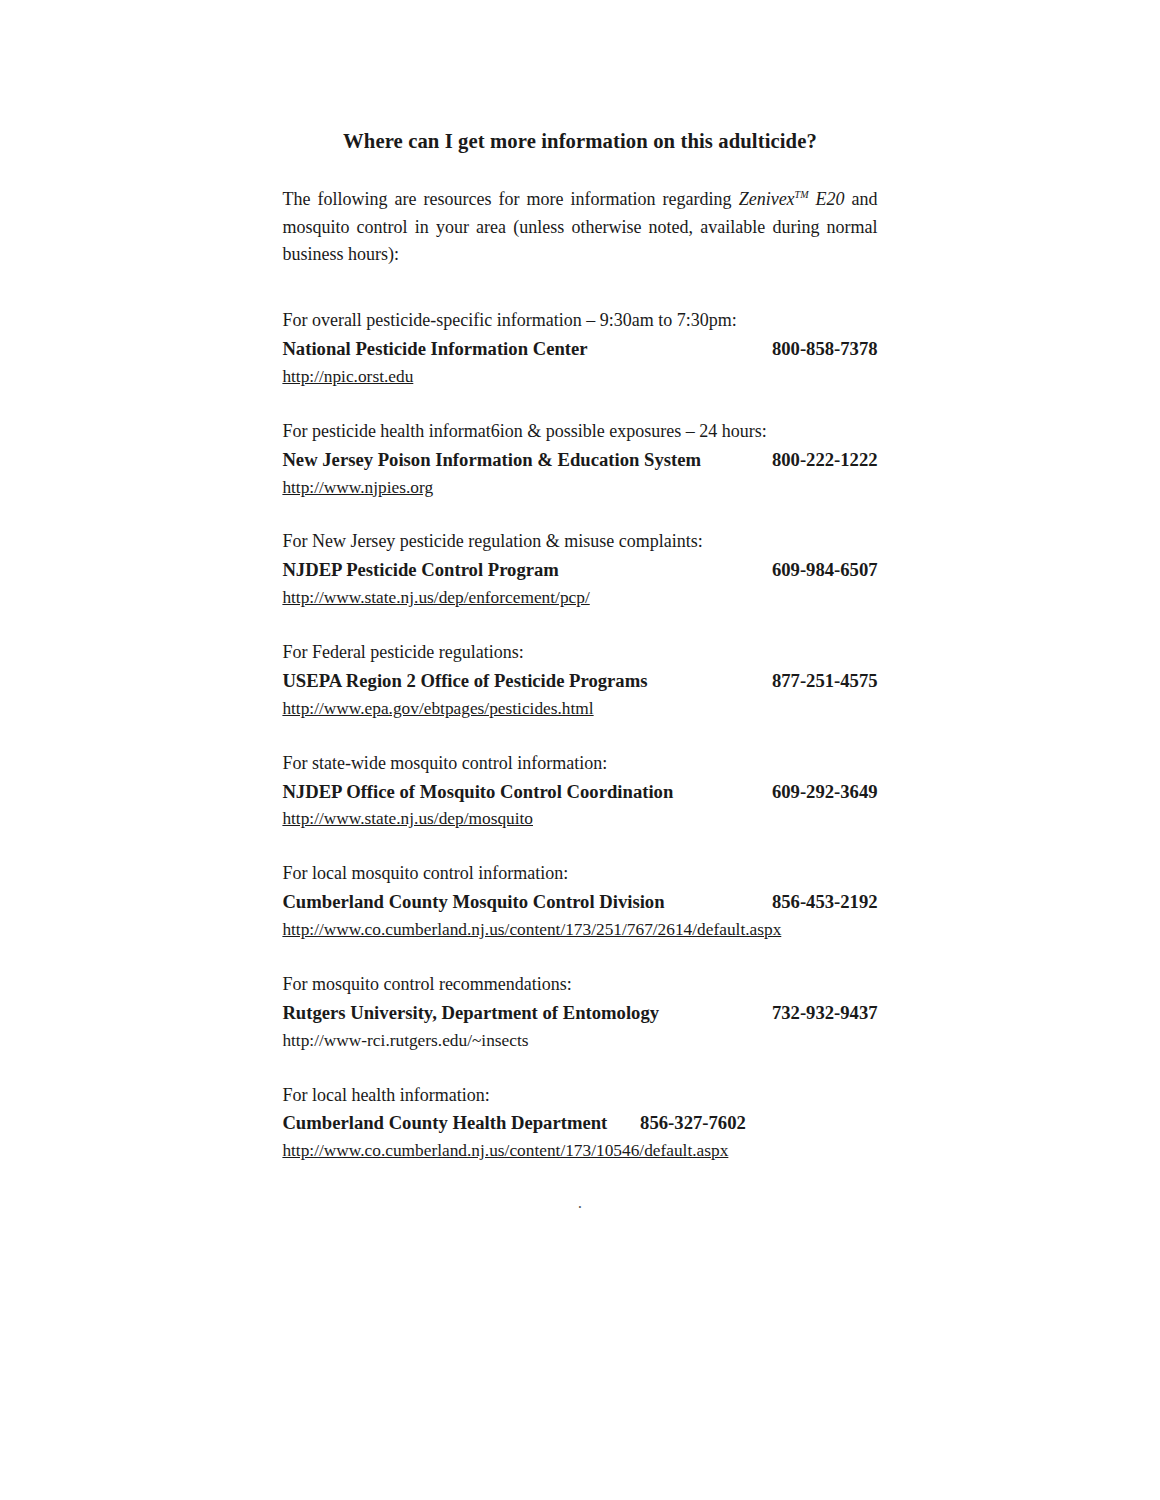Where can I get more information on this adulticide?
The following are resources for more information regarding ZenivexTM E20 and mosquito control in your area (unless otherwise noted, available during normal business hours):
For overall pesticide-specific information – 9:30am to 7:30pm:
National Pesticide Information Center 800-858-7378
http://npic.orst.edu
For pesticide health informat6ion & possible exposures – 24 hours:
New Jersey Poison Information & Education System 800-222-1222
http://www.njpies.org
For New Jersey pesticide regulation & misuse complaints:
NJDEP Pesticide Control Program 609-984-6507
http://www.state.nj.us/dep/enforcement/pcp/
For Federal pesticide regulations:
USEPA Region 2 Office of Pesticide Programs 877-251-4575
http://www.epa.gov/ebtpages/pesticides.html
For state-wide mosquito control information:
NJDEP Office of Mosquito Control Coordination 609-292-3649
http://www.state.nj.us/dep/mosquito
For local mosquito control information:
Cumberland County Mosquito Control Division 856-453-2192
http://www.co.cumberland.nj.us/content/173/251/767/2614/default.aspx
For mosquito control recommendations:
Rutgers University, Department of Entomology 732-932-9437
http://www-rci.rutgers.edu/~insects
For local health information:
Cumberland County Health Department 856-327-7602
http://www.co.cumberland.nj.us/content/173/10546/default.aspx
·